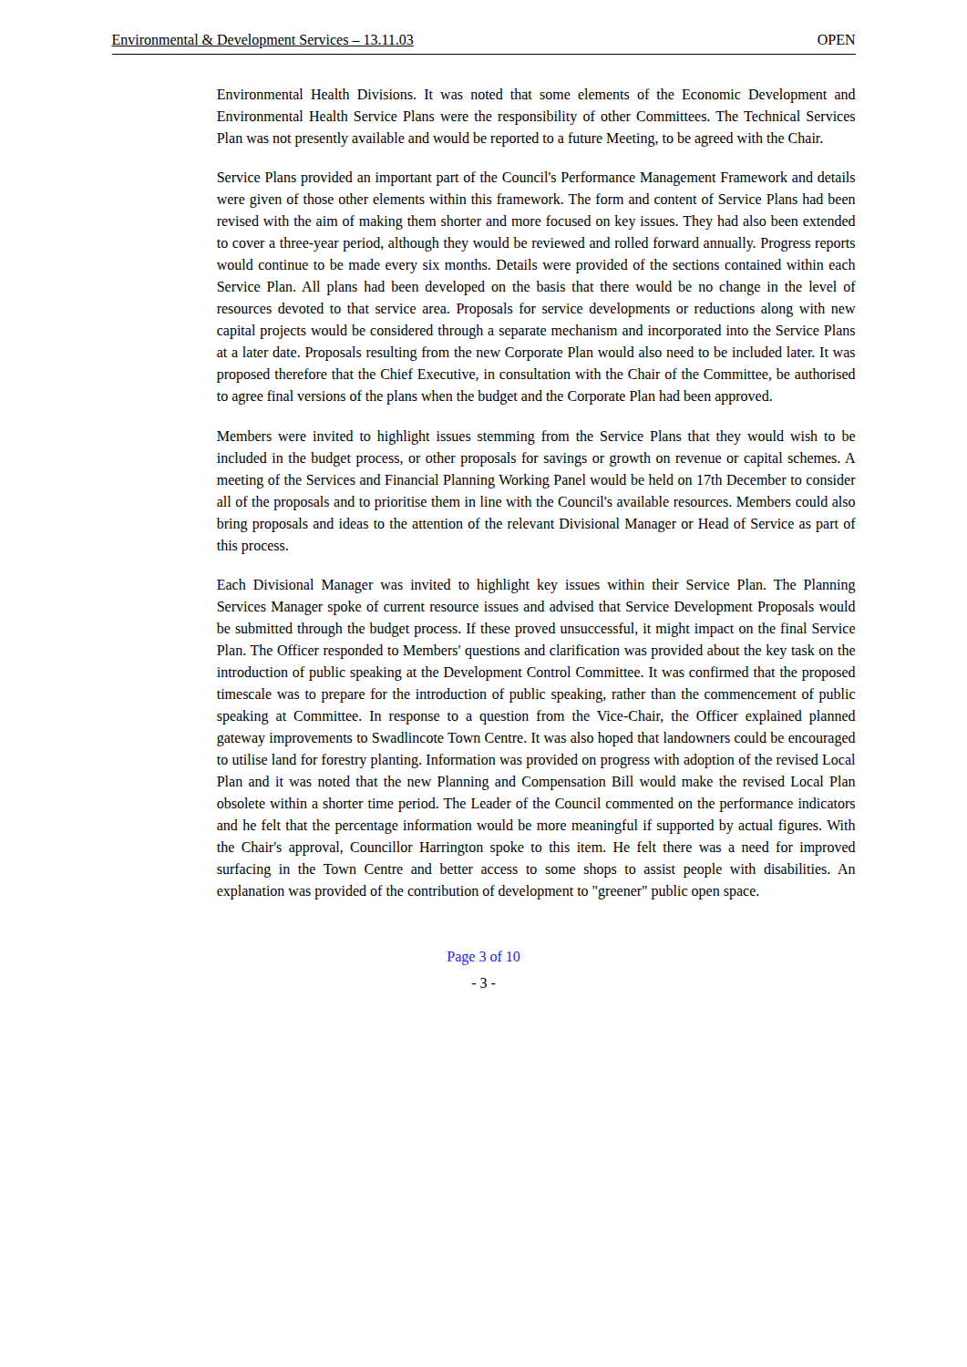Environmental & Development Services – 13.11.03 OPEN
Environmental Health Divisions. It was noted that some elements of the Economic Development and Environmental Health Service Plans were the responsibility of other Committees. The Technical Services Plan was not presently available and would be reported to a future Meeting, to be agreed with the Chair.
Service Plans provided an important part of the Council's Performance Management Framework and details were given of those other elements within this framework. The form and content of Service Plans had been revised with the aim of making them shorter and more focused on key issues. They had also been extended to cover a three-year period, although they would be reviewed and rolled forward annually. Progress reports would continue to be made every six months. Details were provided of the sections contained within each Service Plan. All plans had been developed on the basis that there would be no change in the level of resources devoted to that service area. Proposals for service developments or reductions along with new capital projects would be considered through a separate mechanism and incorporated into the Service Plans at a later date. Proposals resulting from the new Corporate Plan would also need to be included later. It was proposed therefore that the Chief Executive, in consultation with the Chair of the Committee, be authorised to agree final versions of the plans when the budget and the Corporate Plan had been approved.
Members were invited to highlight issues stemming from the Service Plans that they would wish to be included in the budget process, or other proposals for savings or growth on revenue or capital schemes. A meeting of the Services and Financial Planning Working Panel would be held on 17th December to consider all of the proposals and to prioritise them in line with the Council's available resources. Members could also bring proposals and ideas to the attention of the relevant Divisional Manager or Head of Service as part of this process.
Each Divisional Manager was invited to highlight key issues within their Service Plan. The Planning Services Manager spoke of current resource issues and advised that Service Development Proposals would be submitted through the budget process. If these proved unsuccessful, it might impact on the final Service Plan. The Officer responded to Members' questions and clarification was provided about the key task on the introduction of public speaking at the Development Control Committee. It was confirmed that the proposed timescale was to prepare for the introduction of public speaking, rather than the commencement of public speaking at Committee. In response to a question from the Vice-Chair, the Officer explained planned gateway improvements to Swadlincote Town Centre. It was also hoped that landowners could be encouraged to utilise land for forestry planting. Information was provided on progress with adoption of the revised Local Plan and it was noted that the new Planning and Compensation Bill would make the revised Local Plan obsolete within a shorter time period. The Leader of the Council commented on the performance indicators and he felt that the percentage information would be more meaningful if supported by actual figures. With the Chair's approval, Councillor Harrington spoke to this item. He felt there was a need for improved surfacing in the Town Centre and better access to some shops to assist people with disabilities. An explanation was provided of the contribution of development to "greener" public open space.
Page 3 of 10
- 3 -